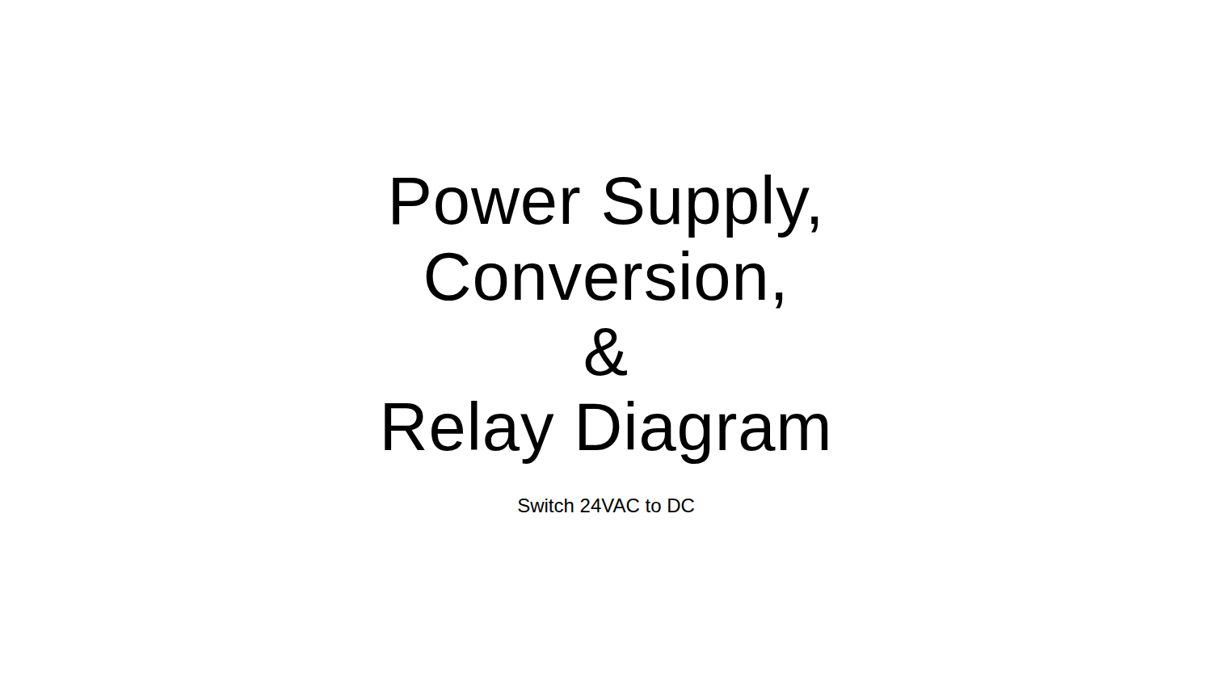Power Supply, Conversion, & Relay Diagram
Switch 24VAC to DC